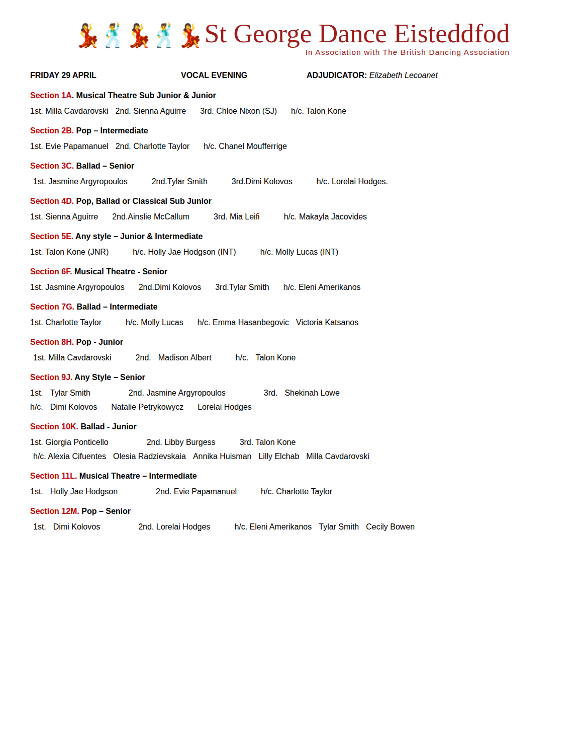💃🕺💃🕺💃St George Dance Eisteddfod
In Association with The British Dancing Association
FRIDAY 29 APRIL VOCAL EVENING ADJUDICATOR: Elizabeth Lecoanet
Section 1A. Musical Theatre Sub Junior & Junior
1st. Milla Cavdarovski 2nd. Sienna Aguirre 3rd. Chloe Nixon (SJ) h/c. Talon Kone
Section 2B. Pop – Intermediate
1st. Evie Papamanuel 2nd. Charlotte Taylor h/c. Chanel Moufferrige
Section 3C. Ballad – Senior
1st. Jasmine Argyropoulos 2nd.Tylar Smith 3rd.Dimi Kolovos h/c. Lorelai Hodges.
Section 4D. Pop, Ballad or Classical Sub Junior
1st. Sienna Aguirre 2nd.Ainslie McCallum 3rd. Mia Leifi h/c. Makayla Jacovides
Section 5E. Any style – Junior & Intermediate
1st. Talon Kone (JNR) h/c. Holly Jae Hodgson (INT) h/c. Molly Lucas (INT)
Section 6F. Musical Theatre - Senior
1st. Jasmine Argyropoulos 2nd.Dimi Kolovos 3rd.Tylar Smith h/c. Eleni Amerikanos
Section 7G. Ballad – Intermediate
1st. Charlotte Taylor h/c. Molly Lucas h/c. Emma Hasanbegovic Victoria Katsanos
Section 8H. Pop - Junior
1st. Milla Cavdarovski 2nd. Madison Albert h/c. Talon Kone
Section 9J. Any Style – Senior
1st. Tylar Smith 2nd. Jasmine Argyropoulos 3rd. Shekinah Lowe
h/c. Dimi Kolovos Natalie Petrykowycz Lorelai Hodges
Section 10K. Ballad - Junior
1st. Giorgia Ponticello 2nd. Libby Burgess 3rd. Talon Kone
h/c. Alexia Cifuentes Olesia Radzievskaia Annika Huisman Lilly Elchab Milla Cavdarovski
Section 11L. Musical Theatre – Intermediate
1st. Holly Jae Hodgson 2nd. Evie Papamanuel h/c. Charlotte Taylor
Section 12M. Pop – Senior
1st. Dimi Kolovos 2nd. Lorelai Hodges h/c. Eleni Amerikanos Tylar Smith Cecily Bowen